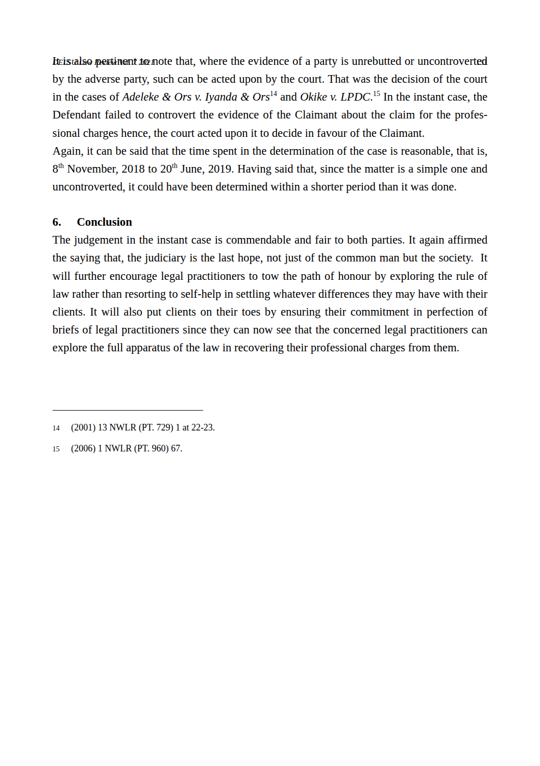DELSU Law Review Vol. 7 2021 131
It is also pertinent to note that, where the evidence of a party is unrebutted or uncontroverted by the adverse party, such can be acted upon by the court. That was the decision of the court in the cases of Adeleke & Ors v. Iyanda & Ors14 and Okike v. LPDC.15 In the instant case, the Defendant failed to controvert the evidence of the Claimant about the claim for the professional charges hence, the court acted upon it to decide in favour of the Claimant.
Again, it can be said that the time spent in the determination of the case is reasonable, that is, 8th November, 2018 to 20th June, 2019. Having said that, since the matter is a simple one and uncontroverted, it could have been determined within a shorter period than it was done.
6. Conclusion
The judgement in the instant case is commendable and fair to both parties. It again affirmed the saying that, the judiciary is the last hope, not just of the common man but the society. It will further encourage legal practitioners to tow the path of honour by exploring the rule of law rather than resorting to self-help in settling whatever differences they may have with their clients. It will also put clients on their toes by ensuring their commitment in perfection of briefs of legal practitioners since they can now see that the concerned legal practitioners can explore the full apparatus of the law in recovering their professional charges from them.
14(2001) 13 NWLR (PT. 729) 1 at 22-23.
15(2006) 1 NWLR (PT. 960) 67.